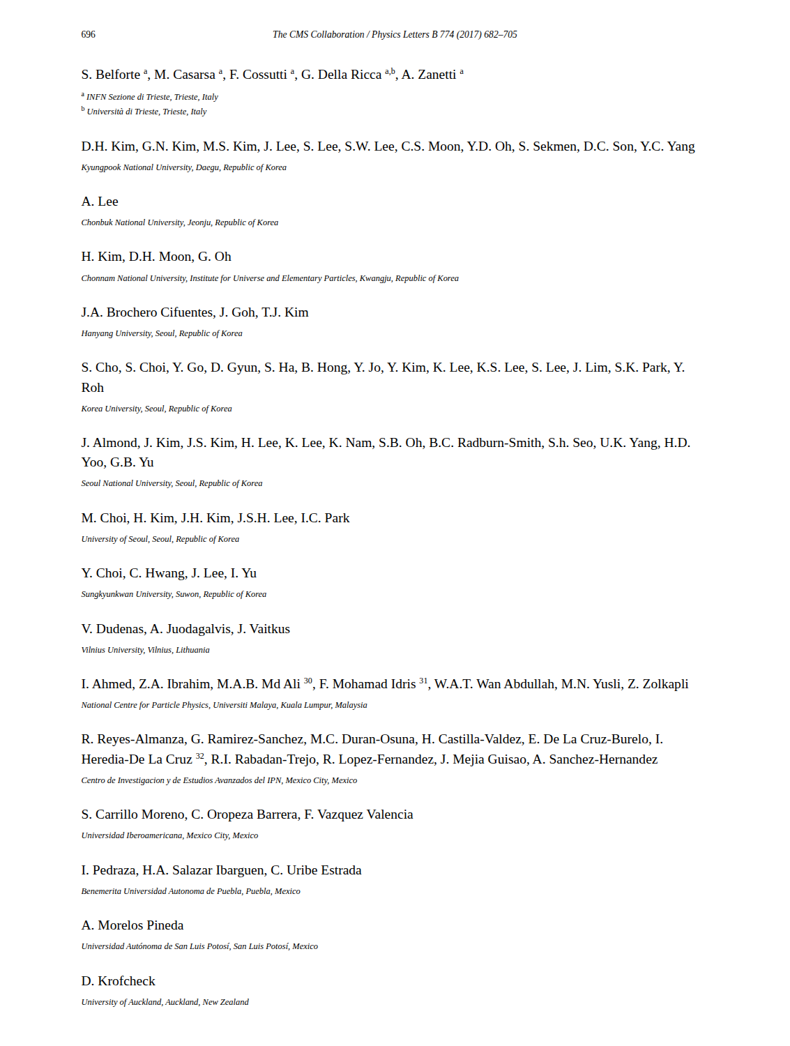696 The CMS Collaboration / Physics Letters B 774 (2017) 682–705
S. Belforte a, M. Casarsa a, F. Cossutti a, G. Della Ricca a,b, A. Zanetti a
a INFN Sezione di Trieste, Trieste, Italy
b Università di Trieste, Trieste, Italy
D.H. Kim, G.N. Kim, M.S. Kim, J. Lee, S. Lee, S.W. Lee, C.S. Moon, Y.D. Oh, S. Sekmen, D.C. Son, Y.C. Yang
Kyungpook National University, Daegu, Republic of Korea
A. Lee
Chonbuk National University, Jeonju, Republic of Korea
H. Kim, D.H. Moon, G. Oh
Chonnam National University, Institute for Universe and Elementary Particles, Kwangju, Republic of Korea
J.A. Brochero Cifuentes, J. Goh, T.J. Kim
Hanyang University, Seoul, Republic of Korea
S. Cho, S. Choi, Y. Go, D. Gyun, S. Ha, B. Hong, Y. Jo, Y. Kim, K. Lee, K.S. Lee, S. Lee, J. Lim, S.K. Park, Y. Roh
Korea University, Seoul, Republic of Korea
J. Almond, J. Kim, J.S. Kim, H. Lee, K. Lee, K. Nam, S.B. Oh, B.C. Radburn-Smith, S.h. Seo, U.K. Yang, H.D. Yoo, G.B. Yu
Seoul National University, Seoul, Republic of Korea
M. Choi, H. Kim, J.H. Kim, J.S.H. Lee, I.C. Park
University of Seoul, Seoul, Republic of Korea
Y. Choi, C. Hwang, J. Lee, I. Yu
Sungkyunkwan University, Suwon, Republic of Korea
V. Dudenas, A. Juodagalvis, J. Vaitkus
Vilnius University, Vilnius, Lithuania
I. Ahmed, Z.A. Ibrahim, M.A.B. Md Ali 30, F. Mohamad Idris 31, W.A.T. Wan Abdullah, M.N. Yusli, Z. Zolkapli
National Centre for Particle Physics, Universiti Malaya, Kuala Lumpur, Malaysia
R. Reyes-Almanza, G. Ramirez-Sanchez, M.C. Duran-Osuna, H. Castilla-Valdez, E. De La Cruz-Burelo, I. Heredia-De La Cruz 32, R.I. Rabadan-Trejo, R. Lopez-Fernandez, J. Mejia Guisao, A. Sanchez-Hernandez
Centro de Investigacion y de Estudios Avanzados del IPN, Mexico City, Mexico
S. Carrillo Moreno, C. Oropeza Barrera, F. Vazquez Valencia
Universidad Iberoamericana, Mexico City, Mexico
I. Pedraza, H.A. Salazar Ibarguen, C. Uribe Estrada
Benemerita Universidad Autonoma de Puebla, Puebla, Mexico
A. Morelos Pineda
Universidad Autónoma de San Luis Potosí, San Luis Potosí, Mexico
D. Krofcheck
University of Auckland, Auckland, New Zealand